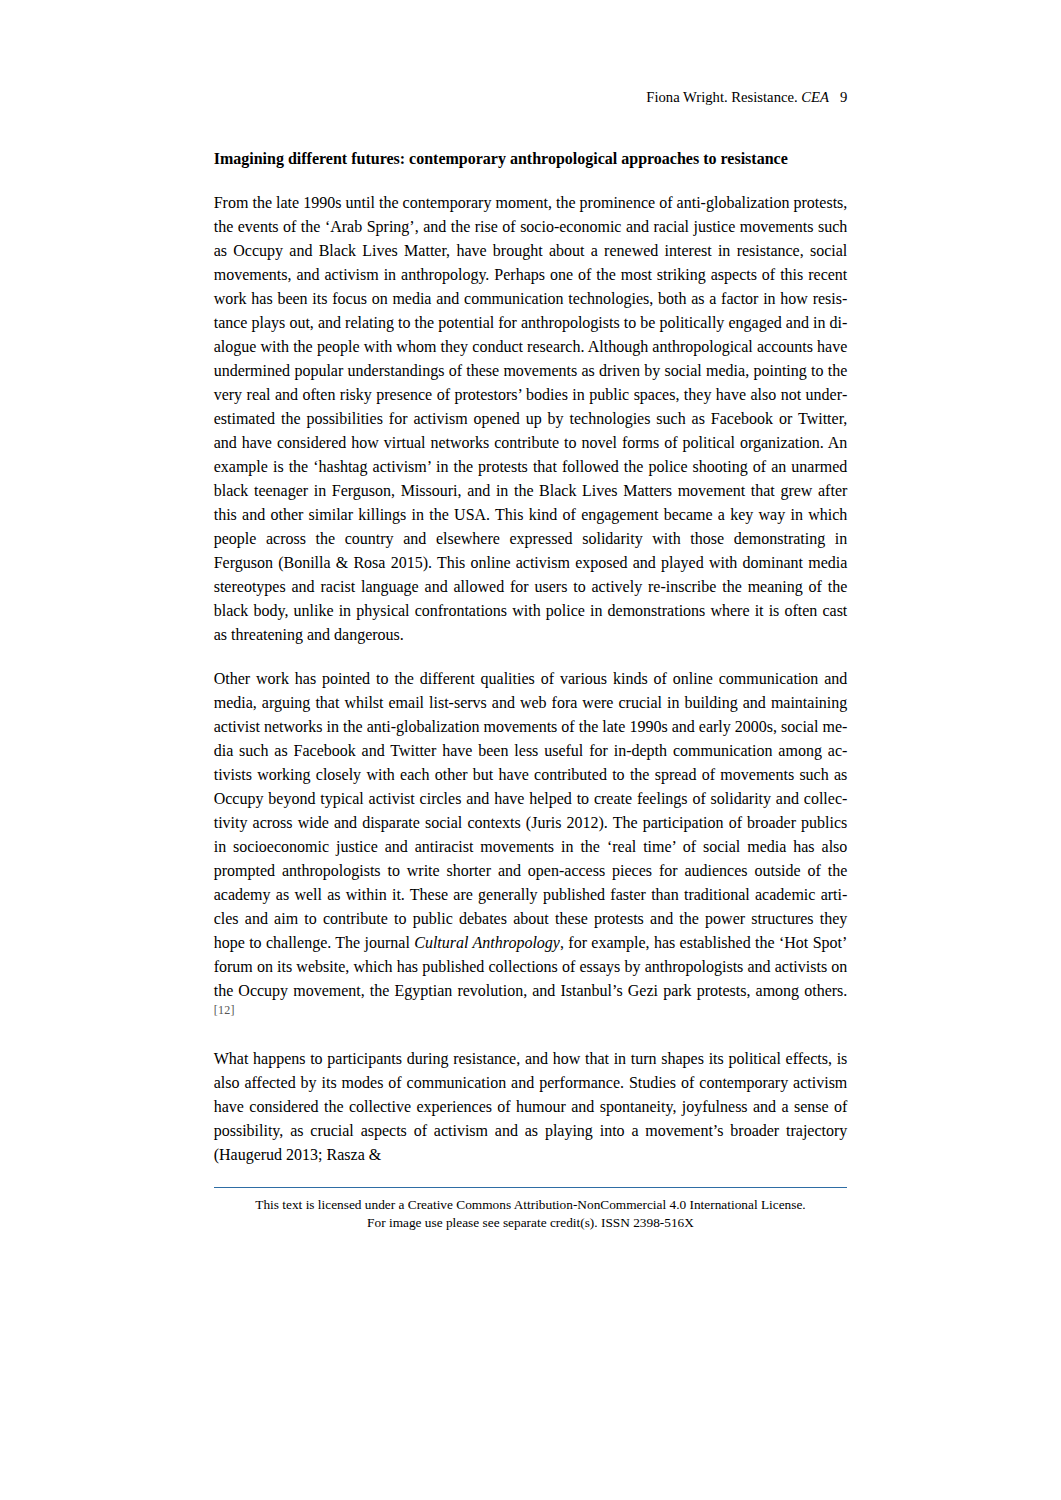Fiona Wright. Resistance. CEA 9
Imagining different futures: contemporary anthropological approaches to resistance
From the late 1990s until the contemporary moment, the prominence of anti-globalization protests, the events of the ‘Arab Spring’, and the rise of socio-economic and racial justice movements such as Occupy and Black Lives Matter, have brought about a renewed interest in resistance, social movements, and activism in anthropology. Perhaps one of the most striking aspects of this recent work has been its focus on media and communication technologies, both as a factor in how resistance plays out, and relating to the potential for anthropologists to be politically engaged and in dialogue with the people with whom they conduct research. Although anthropological accounts have undermined popular understandings of these movements as driven by social media, pointing to the very real and often risky presence of protestors’ bodies in public spaces, they have also not underestimated the possibilities for activism opened up by technologies such as Facebook or Twitter, and have considered how virtual networks contribute to novel forms of political organization. An example is the ‘hashtag activism’ in the protests that followed the police shooting of an unarmed black teenager in Ferguson, Missouri, and in the Black Lives Matters movement that grew after this and other similar killings in the USA. This kind of engagement became a key way in which people across the country and elsewhere expressed solidarity with those demonstrating in Ferguson (Bonilla & Rosa 2015). This online activism exposed and played with dominant media stereotypes and racist language and allowed for users to actively re-inscribe the meaning of the black body, unlike in physical confrontations with police in demonstrations where it is often cast as threatening and dangerous.
Other work has pointed to the different qualities of various kinds of online communication and media, arguing that whilst email list-servs and web fora were crucial in building and maintaining activist networks in the anti-globalization movements of the late 1990s and early 2000s, social media such as Facebook and Twitter have been less useful for in-depth communication among activists working closely with each other but have contributed to the spread of movements such as Occupy beyond typical activist circles and have helped to create feelings of solidarity and collectivity across wide and disparate social contexts (Juris 2012). The participation of broader publics in socioeconomic justice and antiracist movements in the ‘real time’ of social media has also prompted anthropologists to write shorter and open-access pieces for audiences outside of the academy as well as within it. These are generally published faster than traditional academic articles and aim to contribute to public debates about these protests and the power structures they hope to challenge. The journal Cultural Anthropology, for example, has established the ‘Hot Spot’ forum on its website, which has published collections of essays by anthropologists and activists on the Occupy movement, the Egyptian revolution, and Istanbul’s Gezi park protests, among others.[12]
What happens to participants during resistance, and how that in turn shapes its political effects, is also affected by its modes of communication and performance. Studies of contemporary activism have considered the collective experiences of humour and spontaneity, joyfulness and a sense of possibility, as crucial aspects of activism and as playing into a movement’s broader trajectory (Haugerud 2013; Rasza &
This text is licensed under a Creative Commons Attribution-NonCommercial 4.0 International License.
For image use please see separate credit(s). ISSN 2398-516X